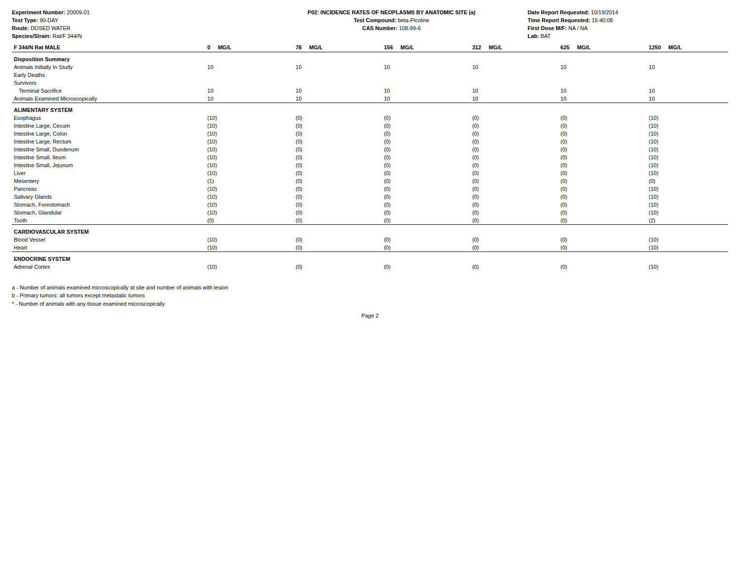| Experiment Number: 20009-01 | P02: INCIDENCE RATES OF NEOPLASMS BY ANATOMIC SITE (a) | Date Report Requested: 10/19/2014 |
| Test Type: 90-DAY | Test Compound: beta-Picoline | Time Report Requested: 15:40:08 |
| Route: DOSED WATER | CAS Number: 108-99-6 | First Dose M/F: NA / NA |
| Species/Strain: Rat/F 344/N | | Lab: BAT |
| F 344/N Rat MALE | 0 MG/L | 78 MG/L | 156 MG/L | 312 MG/L | 625 MG/L | 1250 MG/L |
| --- | --- | --- | --- | --- | --- | --- |
| Disposition Summary | | | | | | |
| Animals Initially In Study | 10 | 10 | 10 | 10 | 10 | 10 |
| Early Deaths | | | | | | |
| Survivors | | | | | | |
| Terminal Sacrifice | 10 | 10 | 10 | 10 | 10 | 10 |
| Animals Examined Microscopically | 10 | 10 | 10 | 10 | 10 | 10 |
| ALIMENTARY SYSTEM | | | | | | |
| Esophagus | (10) | (0) | (0) | (0) | (0) | (10) |
| Intestine Large, Cecum | (10) | (0) | (0) | (0) | (0) | (10) |
| Intestine Large, Colon | (10) | (0) | (0) | (0) | (0) | (10) |
| Intestine Large, Rectum | (10) | (0) | (0) | (0) | (0) | (10) |
| Intestine Small, Duodenum | (10) | (0) | (0) | (0) | (0) | (10) |
| Intestine Small, Ileum | (10) | (0) | (0) | (0) | (0) | (10) |
| Intestine Small, Jejunum | (10) | (0) | (0) | (0) | (0) | (10) |
| Liver | (10) | (0) | (0) | (0) | (0) | (10) |
| Mesentery | (1) | (0) | (0) | (0) | (0) | (0) |
| Pancreas | (10) | (0) | (0) | (0) | (0) | (10) |
| Salivary Glands | (10) | (0) | (0) | (0) | (0) | (10) |
| Stomach, Forestomach | (10) | (0) | (0) | (0) | (0) | (10) |
| Stomach, Glandular | (10) | (0) | (0) | (0) | (0) | (10) |
| Tooth | (0) | (0) | (0) | (0) | (0) | (2) |
| CARDIOVASCULAR SYSTEM | | | | | | |
| Blood Vessel | (10) | (0) | (0) | (0) | (0) | (10) |
| Heart | (10) | (0) | (0) | (0) | (0) | (10) |
| ENDOCRINE SYSTEM | | | | | | |
| Adrenal Cortex | (10) | (0) | (0) | (0) | (0) | (10) |
a - Number of animals examined microscopically at site and number of animals with lesion
b - Primary tumors: all tumors except metastatic tumors
* - Number of animals with any tissue examined microscopically
Page 2